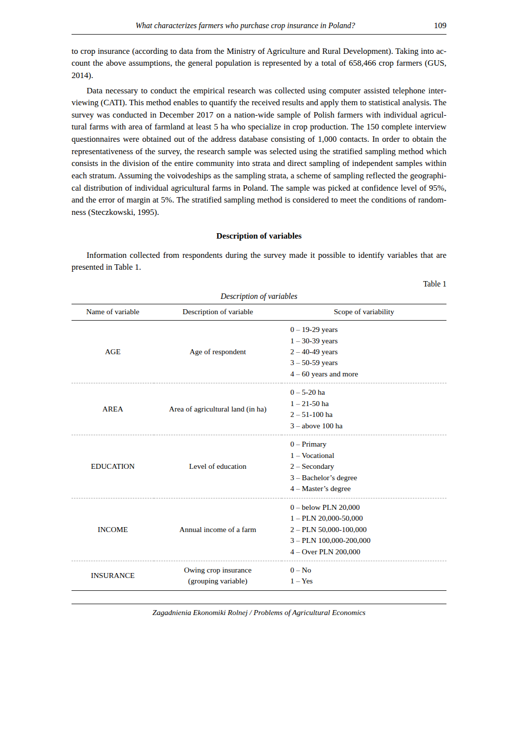What characterizes farmers who purchase crop insurance in Poland? 109
to crop insurance (according to data from the Ministry of Agriculture and Rural Development). Taking into account the above assumptions, the general population is represented by a total of 658,466 crop farmers (GUS, 2014).
Data necessary to conduct the empirical research was collected using computer assisted telephone interviewing (CATI). This method enables to quantify the received results and apply them to statistical analysis. The survey was conducted in December 2017 on a nation-wide sample of Polish farmers with individual agricultural farms with area of farmland at least 5 ha who specialize in crop production. The 150 complete interview questionnaires were obtained out of the address database consisting of 1,000 contacts. In order to obtain the representativeness of the survey, the research sample was selected using the stratified sampling method which consists in the division of the entire community into strata and direct sampling of independent samples within each stratum. Assuming the voivodeships as the sampling strata, a scheme of sampling reflected the geographical distribution of individual agricultural farms in Poland. The sample was picked at confidence level of 95%, and the error of margin at 5%. The stratified sampling method is considered to meet the conditions of randomness (Steczkowski, 1995).
Description of variables
Information collected from respondents during the survey made it possible to identify variables that are presented in Table 1.
Table 1
Description of variables
| Name of variable | Description of variable | Scope of variability |
| --- | --- | --- |
| AGE | Age of respondent | 0 – 19-29 years 1 – 30-39 years 2 – 40-49 years 3 – 50-59 years 4 – 60 years and more |
| AREA | Area of agricultural land (in ha) | 0 – 5-20 ha 1 – 21-50 ha 2 – 51-100 ha 3 – above 100 ha |
| EDUCATION | Level of education | 0 – Primary 1 – Vocational 2 – Secondary 3 – Bachelor’s degree 4 – Master’s degree |
| INCOME | Annual income of a farm | 0 – below PLN 20,000 1 – PLN 20,000-50,000 2 – PLN 50,000-100,000 3 – PLN 100,000-200,000 4 – Over PLN 200,000 |
| INSURANCE | Owing crop insurance (grouping variable) | 0 – No 1 – Yes |
Zagadnienia Ekonomiki Rolnej / Problems of Agricultural Economics